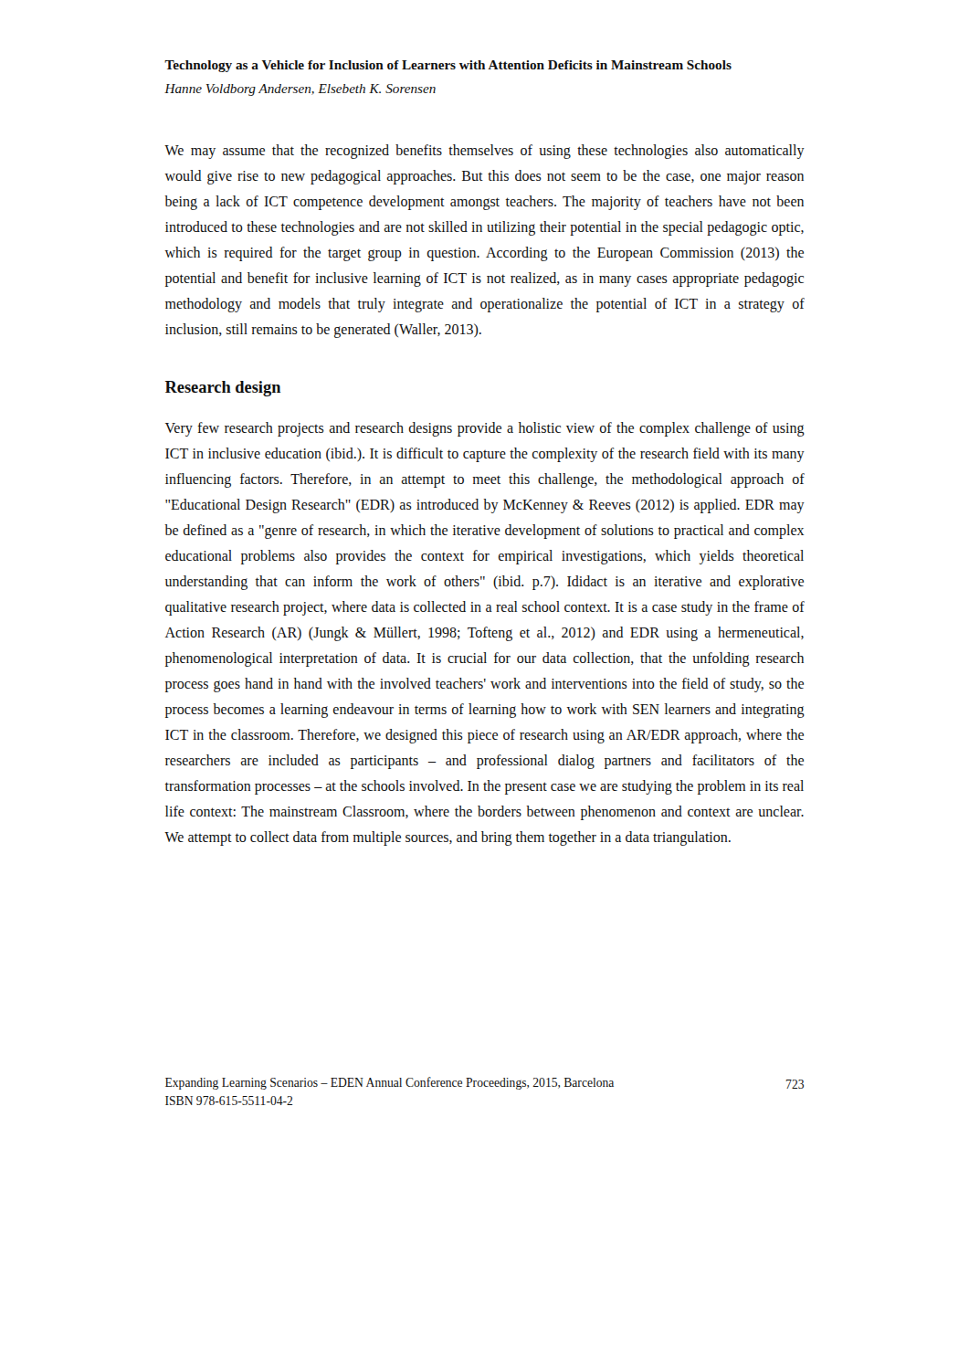Technology as a Vehicle for Inclusion of Learners with Attention Deficits in Mainstream Schools
Hanne Voldborg Andersen, Elsebeth K. Sorensen
We may assume that the recognized benefits themselves of using these technologies also automatically would give rise to new pedagogical approaches. But this does not seem to be the case, one major reason being a lack of ICT competence development amongst teachers. The majority of teachers have not been introduced to these technologies and are not skilled in utilizing their potential in the special pedagogic optic, which is required for the target group in question. According to the European Commission (2013) the potential and benefit for inclusive learning of ICT is not realized, as in many cases appropriate pedagogic methodology and models that truly integrate and operationalize the potential of ICT in a strategy of inclusion, still remains to be generated (Waller, 2013).
Research design
Very few research projects and research designs provide a holistic view of the complex challenge of using ICT in inclusive education (ibid.). It is difficult to capture the complexity of the research field with its many influencing factors. Therefore, in an attempt to meet this challenge, the methodological approach of "Educational Design Research" (EDR) as introduced by McKenney & Reeves (2012) is applied. EDR may be defined as a "genre of research, in which the iterative development of solutions to practical and complex educational problems also provides the context for empirical investigations, which yields theoretical understanding that can inform the work of others" (ibid. p.7). Ididact is an iterative and explorative qualitative research project, where data is collected in a real school context. It is a case study in the frame of Action Research (AR) (Jungk & Müllert, 1998; Tofteng et al., 2012) and EDR using a hermeneutical, phenomenological interpretation of data. It is crucial for our data collection, that the unfolding research process goes hand in hand with the involved teachers' work and interventions into the field of study, so the process becomes a learning endeavour in terms of learning how to work with SEN learners and integrating ICT in the classroom. Therefore, we designed this piece of research using an AR/EDR approach, where the researchers are included as participants – and professional dialog partners and facilitators of the transformation processes – at the schools involved. In the present case we are studying the problem in its real life context: The mainstream Classroom, where the borders between phenomenon and context are unclear. We attempt to collect data from multiple sources, and bring them together in a data triangulation.
Expanding Learning Scenarios – EDEN Annual Conference Proceedings, 2015, Barcelona
ISBN 978-615-5511-04-2
723